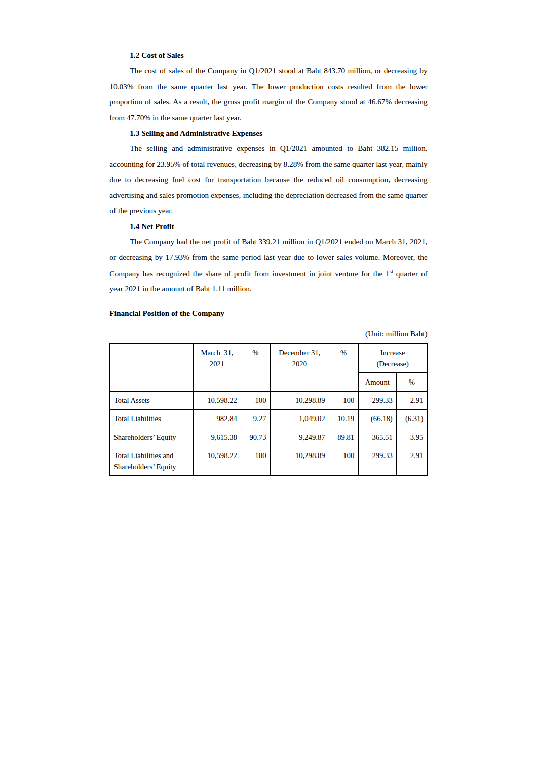1.2 Cost of Sales
The cost of sales of the Company in Q1/2021 stood at Baht 843.70 million, or decreasing by 10.03% from the same quarter last year. The lower production costs resulted from the lower proportion of sales. As a result, the gross profit margin of the Company stood at 46.67% decreasing from 47.70% in the same quarter last year.
1.3 Selling and Administrative Expenses
The selling and administrative expenses in Q1/2021 amounted to Baht 382.15 million, accounting for 23.95% of total revenues, decreasing by 8.28% from the same quarter last year, mainly due to decreasing fuel cost for transportation because the reduced oil consumption, decreasing advertising and sales promotion expenses, including the depreciation decreased from the same quarter of the previous year.
1.4 Net Profit
The Company had the net profit of Baht 339.21 million in Q1/2021 ended on March 31, 2021, or decreasing by 17.93% from the same period last year due to lower sales volume. Moreover, the Company has recognized the share of profit from investment in joint venture for the 1st quarter of year 2021 in the amount of Baht 1.11 million.
Financial Position of the Company
(Unit: million Baht)
| | March 31, 2021 | % | December 31, 2020 | % | Increase (Decrease) |
| --- | --- | --- | --- | --- | --- |
| Amount | % |
| Total Assets | 10,598.22 | 100 | 10,298.89 | 100 | 299.33 | 2.91 |
| Total Liabilities | 982.84 | 9.27 | 1,049.02 | 10.19 | (66.18) | (6.31) |
| Shareholders’ Equity | 9,615.38 | 90.73 | 9,249.87 | 89.81 | 365.51 | 3.95 |
| Total Liabilities and Shareholders’ Equity | 10,598.22 | 100 | 10,298.89 | 100 | 299.33 | 2.91 |